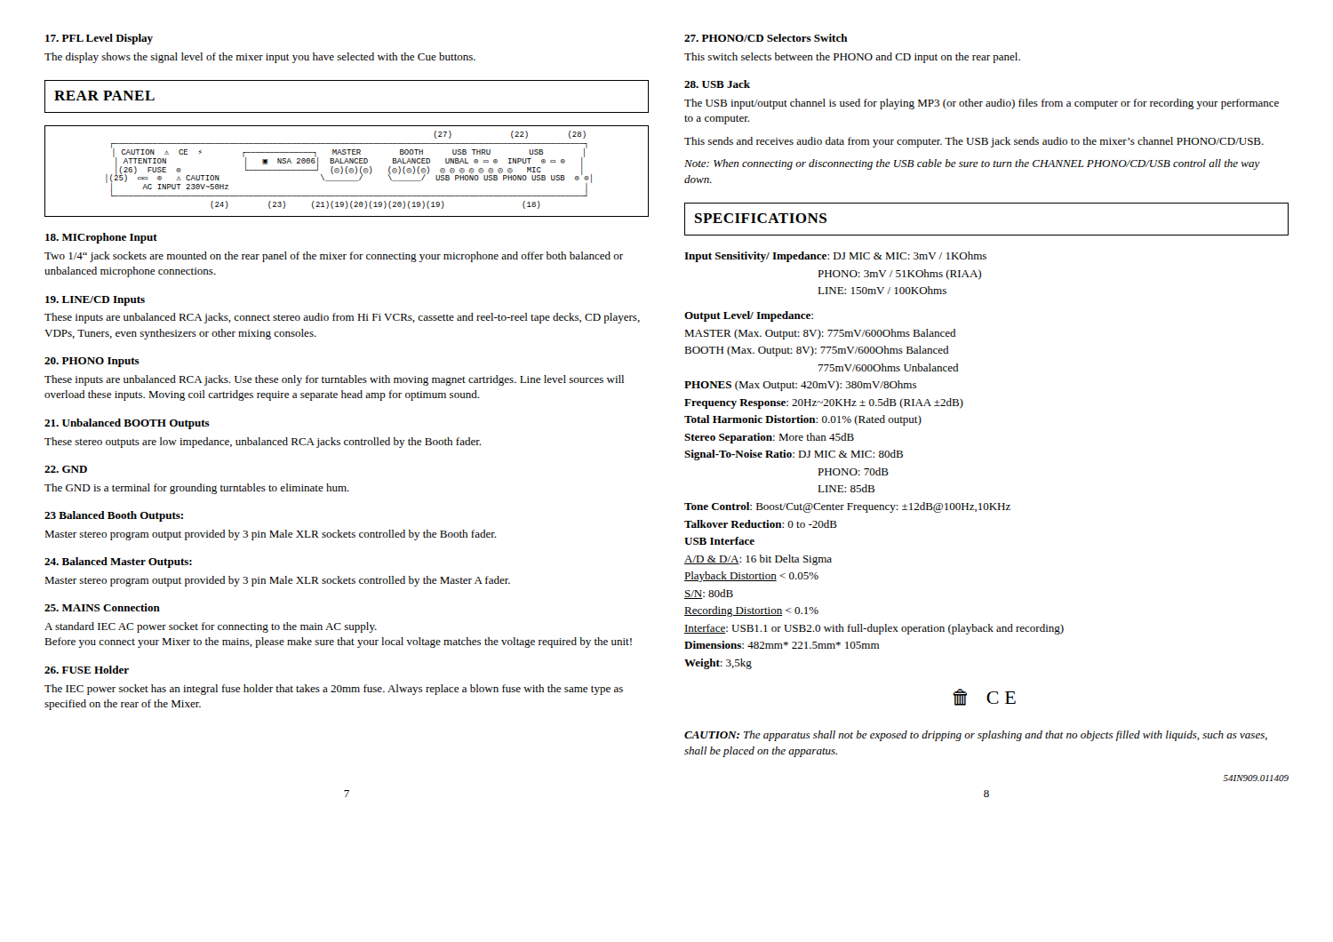17. PFL Level Display
The display shows the signal level of the mixer input you have selected with the Cue buttons.
REAR PANEL
(27) (22) (28) ┌──────────────────────────────────────────────────────────────────────────────────────────────────┐ │ CAUTION ⚠ CE ⚡ ┌──────────────┐ MASTER BOOTH USB THRU USB │ │ ATTENTION │ ▣ NSA 2006│ BALANCED BALANCED UNBAL ⊙ ▭ ⊙ INPUT ⊙ ▭ ⊙ │ │(26) FUSE ⊙ └──────────────┘ (◎)(◎)(◎) (◎)(◎)(◎) ◎ ◎ ◎ ◎ ◎ ◎ ◎ ◎ MIC │ │(25) ▭▭ ⊙ ⚠ CAUTION \_______/ \______/ USB PHONO USB PHONO USB USB ⊙ ⊙│ │ AC INPUT 230V~50Hz │ └──────────────────────────────────────────────────────────────────────────────────────────────────┘ (24) (23) (21)(19)(20)(19)(20)(19)(19) (18)
18. MICrophone Input
Two 1/4“ jack sockets are mounted on the rear panel of the mixer for connecting your microphone and offer both balanced or unbalanced microphone connections.
19. LINE/CD Inputs
These inputs are unbalanced RCA jacks, connect stereo audio from Hi Fi VCRs, cassette and reel-to-reel tape decks, CD players, VDPs, Tuners, even synthesizers or other mixing consoles.
20. PHONO Inputs
These inputs are unbalanced RCA jacks. Use these only for turntables with moving magnet cartridges. Line level sources will overload these inputs. Moving coil cartridges require a separate head amp for optimum sound.
21. Unbalanced BOOTH Outputs
These stereo outputs are low impedance, unbalanced RCA jacks controlled by the Booth fader.
22. GND
The GND is a terminal for grounding turntables to eliminate hum.
23 Balanced Booth Outputs:
Master stereo program output provided by 3 pin Male XLR sockets controlled by the Booth fader.
24. Balanced Master Outputs:
Master stereo program output provided by 3 pin Male XLR sockets controlled by the Master A fader.
25. MAINS Connection
A standard IEC AC power socket for connecting to the main AC supply.
Before you connect your Mixer to the mains, please make sure that your local voltage matches the voltage required by the unit!
26. FUSE Holder
The IEC power socket has an integral fuse holder that takes a 20mm fuse. Always replace a blown fuse with the same type as specified on the rear of the Mixer.
7
27. PHONO/CD Selectors Switch
This switch selects between the PHONO and CD input on the rear panel.
28. USB Jack
The USB input/output channel is used for playing MP3 (or other audio) files from a computer or for recording your performance to a computer.
This sends and receives audio data from your computer. The USB jack sends audio to the mixer’s channel PHONO/CD/USB.
Note: When connecting or disconnecting the USB cable be sure to turn the CHANNEL PHONO/CD/USB control all the way down.
SPECIFICATIONS
Input Sensitivity/ Impedance: DJ MIC & MIC: 3mV / 1KOhms
PHONO: 3mV / 51KOhms (RIAA)
LINE: 150mV / 100KOhms
Output Level/ Impedance:
MASTER (Max. Output: 8V): 775mV/600Ohms Balanced
BOOTH (Max. Output: 8V): 775mV/600Ohms Balanced
775mV/600Ohms Unbalanced
PHONES (Max Output: 420mV): 380mV/8Ohms
Frequency Response: 20Hz~20KHz ± 0.5dB (RIAA ±2dB)
Total Harmonic Distortion: 0.01% (Rated output)
Stereo Separation: More than 45dB
Signal-To-Noise Ratio: DJ MIC & MIC: 80dB
PHONO: 70dB
LINE: 85dB
Tone Control: Boost/Cut@Center Frequency: ±12dB@100Hz,10KHz
Talkover Reduction: 0 to -20dB
USB Interface
A/D & D/A: 16 bit Delta Sigma
Playback Distortion < 0.05%
S/N: 80dB
Recording Distortion < 0.1%
Interface: USB1.1 or USB2.0 with full-duplex operation (playback and recording)
Dimensions: 482mm* 221.5mm* 105mm
Weight: 3,5kg
🗑 CE
CAUTION: The apparatus shall not be exposed to dripping or splashing and that no objects filled with liquids, such as vases, shall be placed on the apparatus.
54IN909.011409
8